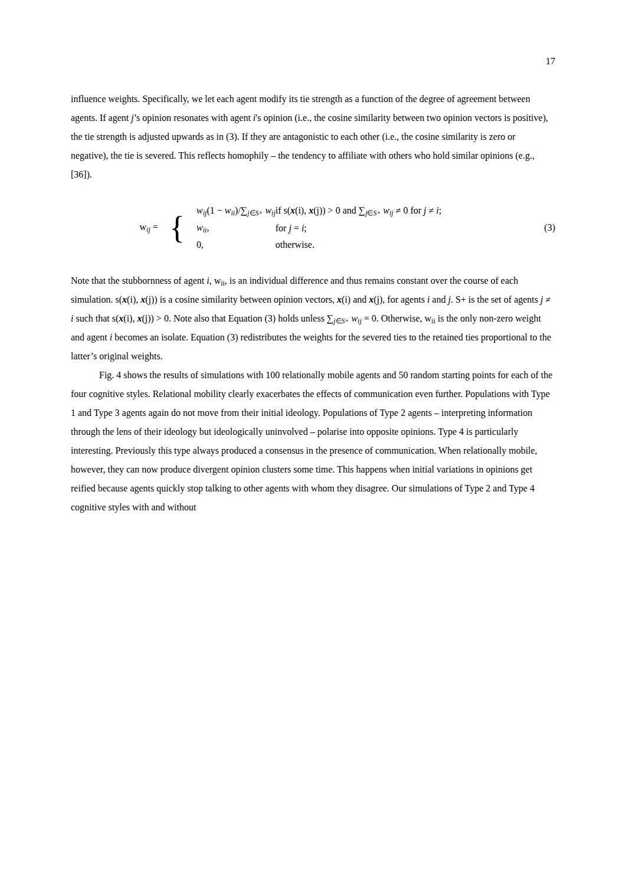17
influence weights. Specifically, we let each agent modify its tie strength as a function of the degree of agreement between agents. If agent j’s opinion resonates with agent i's opinion (i.e., the cosine similarity between two opinion vectors is positive), the tie strength is adjusted upwards as in (3). If they are antagonistic to each other (i.e., the cosine similarity is zero or negative), the tie is severed. This reflects homophily – the tendency to affiliate with others who hold similar opinions (e.g., [36]).
| w ij = | { | / w ij (1 − w ii )/ ∑ j ∈ S + w ij / if s( x (i), x (j)) > 0 and ∑ j ∈ S + w ij ≠ 0 for j ≠ i ; / / w ii , / for j = i ; / / 0, / otherwise. / | (3) |
Note that the stubbornness of agent i, wii, is an individual difference and thus remains constant over the course of each simulation. s(x(i), x(j)) is a cosine similarity between opinion vectors, x(i) and x(j), for agents i and j. S+ is the set of agents j ≠ i such that s(x(i), x(j)) > 0. Note also that Equation (3) holds unless ∑j∈S+ wij = 0. Otherwise, wii is the only non-zero weight and agent i becomes an isolate. Equation (3) redistributes the weights for the severed ties to the retained ties proportional to the latter’s original weights.
Fig. 4 shows the results of simulations with 100 relationally mobile agents and 50 random starting points for each of the four cognitive styles. Relational mobility clearly exacerbates the effects of communication even further. Populations with Type 1 and Type 3 agents again do not move from their initial ideology. Populations of Type 2 agents – interpreting information through the lens of their ideology but ideologically uninvolved – polarise into opposite opinions. Type 4 is particularly interesting. Previously this type always produced a consensus in the presence of communication. When relationally mobile, however, they can now produce divergent opinion clusters some time. This happens when initial variations in opinions get reified because agents quickly stop talking to other agents with whom they disagree. Our simulations of Type 2 and Type 4 cognitive styles with and without